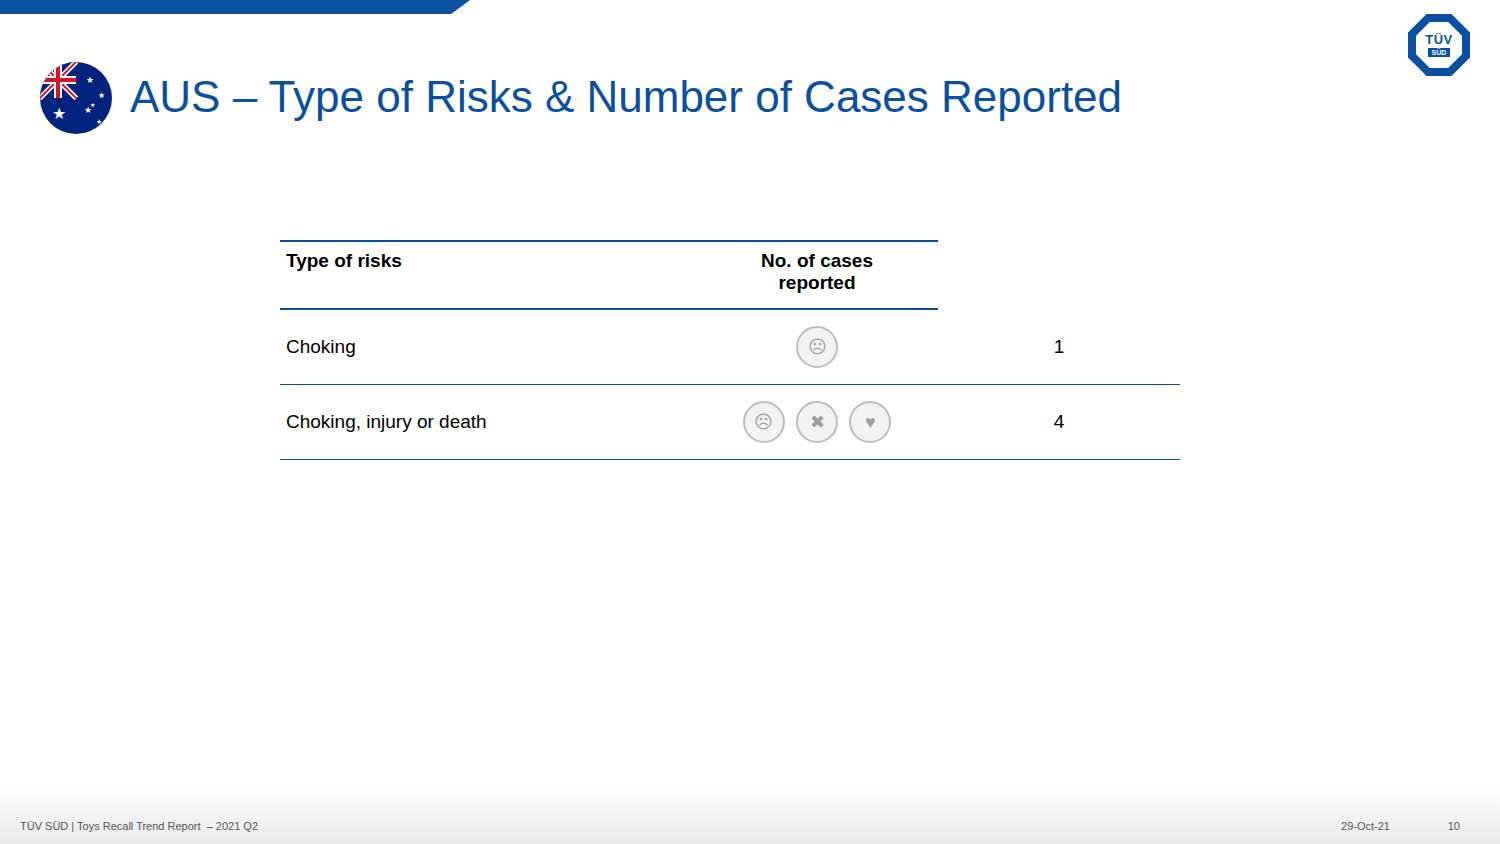TÜV
SÜD
★
★
★
★
★
★
AUS – Type of Risks & Number of Cases Reported
| Type of risks | No. of cases reported |
| --- | --- |
| Choking | ☹ | 1 |
| Choking, injury or death | ☹ ✖ ♥ | 4 |
TÜV SÜD | Toys Recall Trend Report – 2021 Q2
29-Oct-21
10